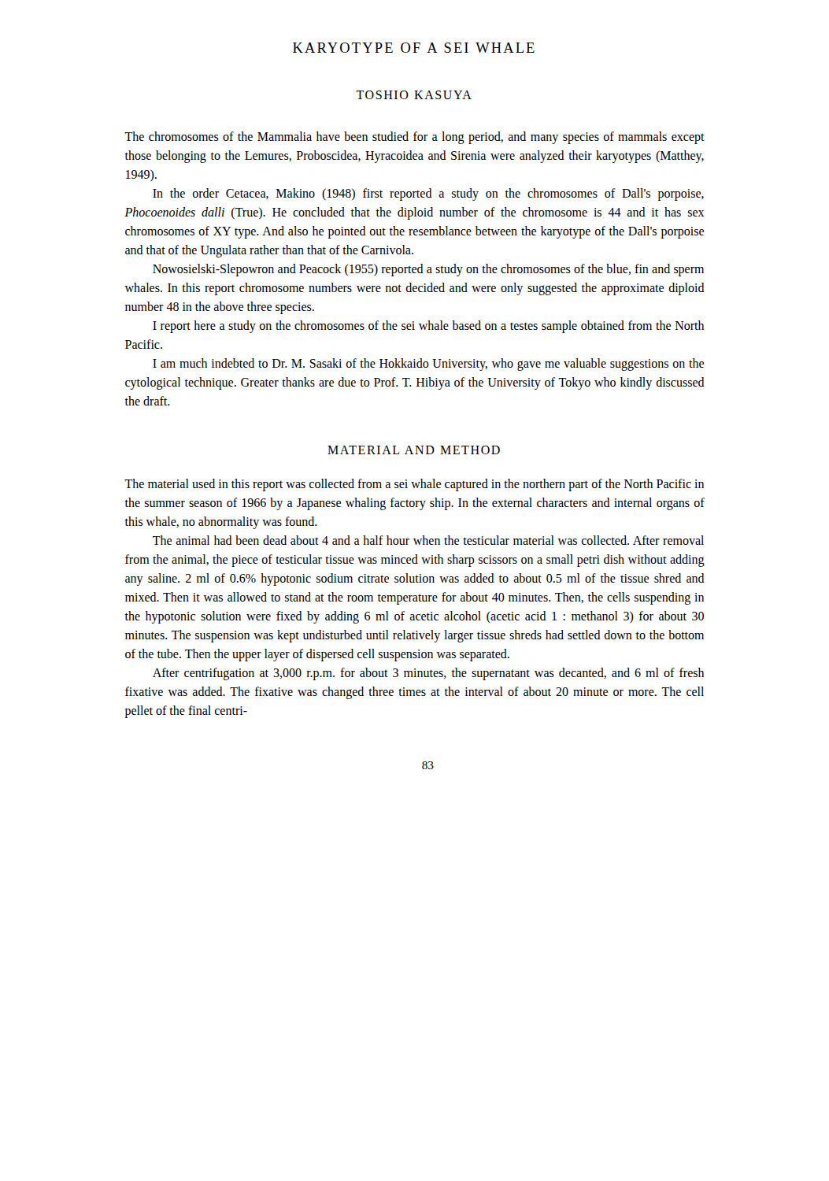KARYOTYPE OF A SEI WHALE
TOSHIO KASUYA
The chromosomes of the Mammalia have been studied for a long period, and many species of mammals except those belonging to the Lemures, Proboscidea, Hyracoidea and Sirenia were analyzed their karyotypes (Matthey, 1949).
In the order Cetacea, Makino (1948) first reported a study on the chromosomes of Dall's porpoise, Phocoenoides dalli (True). He concluded that the diploid number of the chromosome is 44 and it has sex chromosomes of XY type. And also he pointed out the resemblance between the karyotype of the Dall's porpoise and that of the Ungulata rather than that of the Carnivola.
Nowosielski-Slepowron and Peacock (1955) reported a study on the chromosomes of the blue, fin and sperm whales. In this report chromosome numbers were not decided and were only suggested the approximate diploid number 48 in the above three species.
I report here a study on the chromosomes of the sei whale based on a testes sample obtained from the North Pacific.
I am much indebted to Dr. M. Sasaki of the Hokkaido University, who gave me valuable suggestions on the cytological technique. Greater thanks are due to Prof. T. Hibiya of the University of Tokyo who kindly discussed the draft.
MATERIAL AND METHOD
The material used in this report was collected from a sei whale captured in the northern part of the North Pacific in the summer season of 1966 by a Japanese whaling factory ship. In the external characters and internal organs of this whale, no abnormality was found.
The animal had been dead about 4 and a half hour when the testicular material was collected. After removal from the animal, the piece of testicular tissue was minced with sharp scissors on a small petri dish without adding any saline. 2 ml of 0.6% hypotonic sodium citrate solution was added to about 0.5 ml of the tissue shred and mixed. Then it was allowed to stand at the room temperature for about 40 minutes. Then, the cells suspending in the hypotonic solution were fixed by adding 6 ml of acetic alcohol (acetic acid 1 : methanol 3) for about 30 minutes. The suspension was kept undisturbed until relatively larger tissue shreds had settled down to the bottom of the tube. Then the upper layer of dispersed cell suspension was separated.
After centrifugation at 3,000 r.p.m. for about 3 minutes, the supernatant was decanted, and 6 ml of fresh fixative was added. The fixative was changed three times at the interval of about 20 minute or more. The cell pellet of the final centri-
83